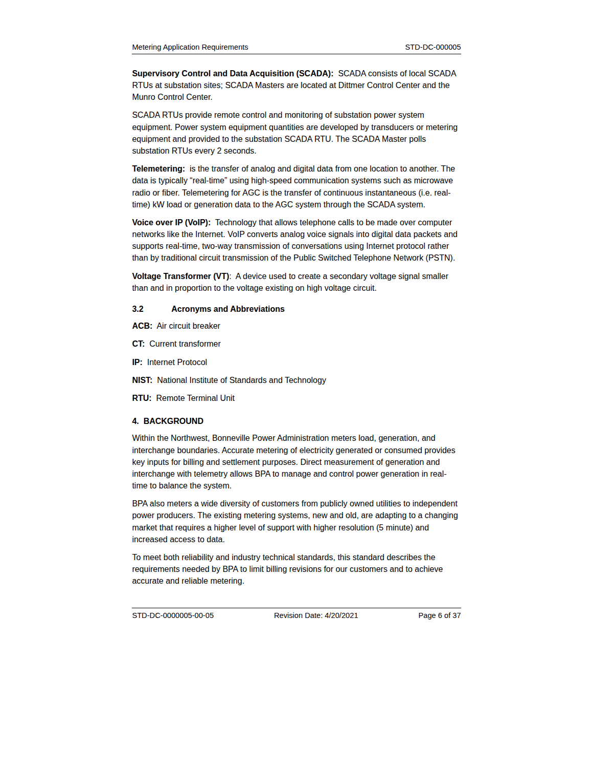Metering Application Requirements
STD-DC-000005
Supervisory Control and Data Acquisition (SCADA): SCADA consists of local SCADA RTUs at substation sites; SCADA Masters are located at Dittmer Control Center and the Munro Control Center.
SCADA RTUs provide remote control and monitoring of substation power system equipment. Power system equipment quantities are developed by transducers or metering equipment and provided to the substation SCADA RTU. The SCADA Master polls substation RTUs every 2 seconds.
Telemetering: is the transfer of analog and digital data from one location to another. The data is typically “real-time” using high-speed communication systems such as microwave radio or fiber. Telemetering for AGC is the transfer of continuous instantaneous (i.e. real-time) kW load or generation data to the AGC system through the SCADA system.
Voice over IP (VoIP): Technology that allows telephone calls to be made over computer networks like the Internet. VoIP converts analog voice signals into digital data packets and supports real-time, two-way transmission of conversations using Internet protocol rather than by traditional circuit transmission of the Public Switched Telephone Network (PSTN).
Voltage Transformer (VT): A device used to create a secondary voltage signal smaller than and in proportion to the voltage existing on high voltage circuit.
3.2 Acronyms and Abbreviations
ACB: Air circuit breaker
CT: Current transformer
IP: Internet Protocol
NIST: National Institute of Standards and Technology
RTU: Remote Terminal Unit
4. BACKGROUND
Within the Northwest, Bonneville Power Administration meters load, generation, and interchange boundaries. Accurate metering of electricity generated or consumed provides key inputs for billing and settlement purposes. Direct measurement of generation and interchange with telemetry allows BPA to manage and control power generation in real-time to balance the system.
BPA also meters a wide diversity of customers from publicly owned utilities to independent power producers. The existing metering systems, new and old, are adapting to a changing market that requires a higher level of support with higher resolution (5 minute) and increased access to data.
To meet both reliability and industry technical standards, this standard describes the requirements needed by BPA to limit billing revisions for our customers and to achieve accurate and reliable metering.
STD-DC-0000005-00-05
Revision Date: 4/20/2021
Page 6 of 37